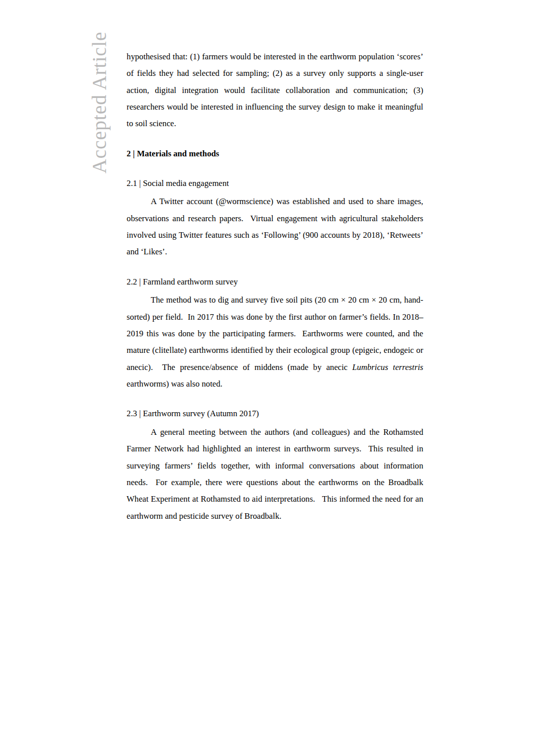Accepted Article
hypothesised that: (1) farmers would be interested in the earthworm population ‘scores’ of fields they had selected for sampling; (2) as a survey only supports a single-user action, digital integration would facilitate collaboration and communication; (3) researchers would be interested in influencing the survey design to make it meaningful to soil science.
2 | Materials and methods
2.1 | Social media engagement
A Twitter account (@wormscience) was established and used to share images, observations and research papers. Virtual engagement with agricultural stakeholders involved using Twitter features such as ‘Following’ (900 accounts by 2018), ‘Retweets’ and ‘Likes’.
2.2 | Farmland earthworm survey
The method was to dig and survey five soil pits (20 cm × 20 cm × 20 cm, hand-sorted) per field. In 2017 this was done by the first author on farmer’s fields. In 2018–2019 this was done by the participating farmers. Earthworms were counted, and the mature (clitellate) earthworms identified by their ecological group (epigeic, endogeic or anecic). The presence/absence of middens (made by anecic Lumbricus terrestris earthworms) was also noted.
2.3 | Earthworm survey (Autumn 2017)
A general meeting between the authors (and colleagues) and the Rothamsted Farmer Network had highlighted an interest in earthworm surveys. This resulted in surveying farmers’ fields together, with informal conversations about information needs. For example, there were questions about the earthworms on the Broadbalk Wheat Experiment at Rothamsted to aid interpretations. This informed the need for an earthworm and pesticide survey of Broadbalk.